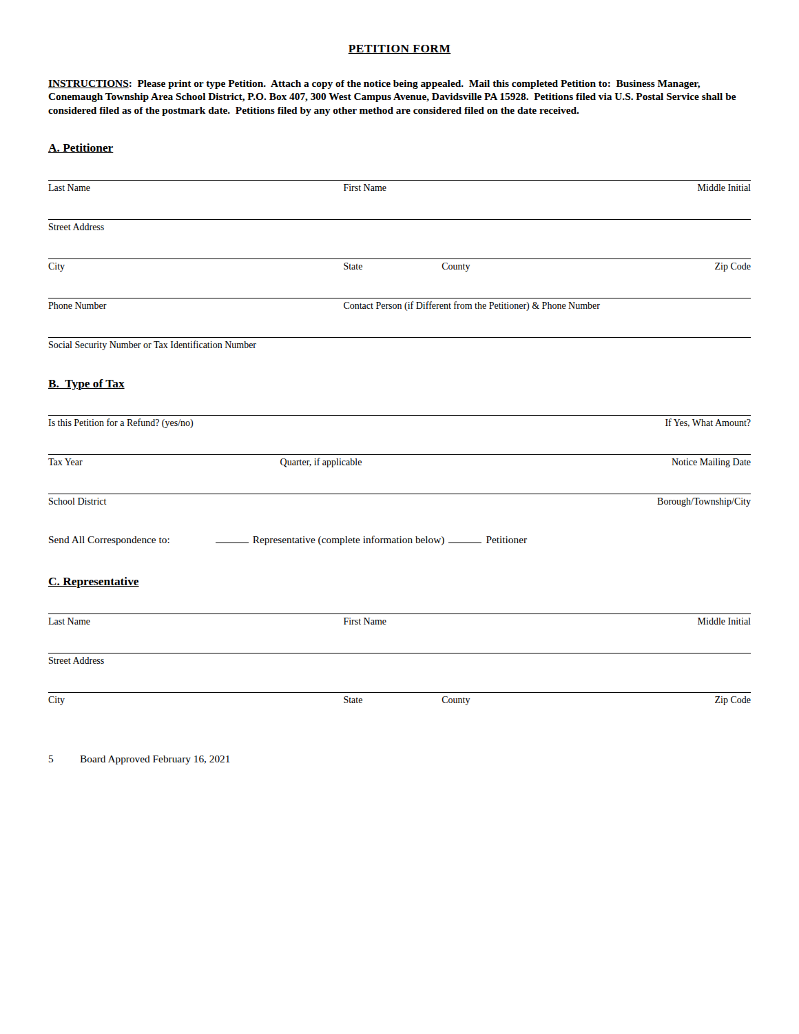PETITION FORM
INSTRUCTIONS: Please print or type Petition. Attach a copy of the notice being appealed. Mail this completed Petition to: Business Manager, Conemaugh Township Area School District, P.O. Box 407, 300 West Campus Avenue, Davidsville PA 15928. Petitions filed via U.S. Postal Service shall be considered filed as of the postmark date. Petitions filed by any other method are considered filed on the date received.
A. Petitioner
Last Name First Name Middle Initial
Street Address
City State County Zip Code
Phone Number Contact Person (if Different from the Petitioner) & Phone Number
Social Security Number or Tax Identification Number
B. Type of Tax
Is this Petition for a Refund? (yes/no) If Yes, What Amount?
Tax Year Quarter, if applicable Notice Mailing Date
School District Borough/Township/City
Send All Correspondence to: Representative (complete information below) Petitioner
C. Representative
Last Name First Name Middle Initial
Street Address
City State County Zip Code
5 Board Approved February 16, 2021